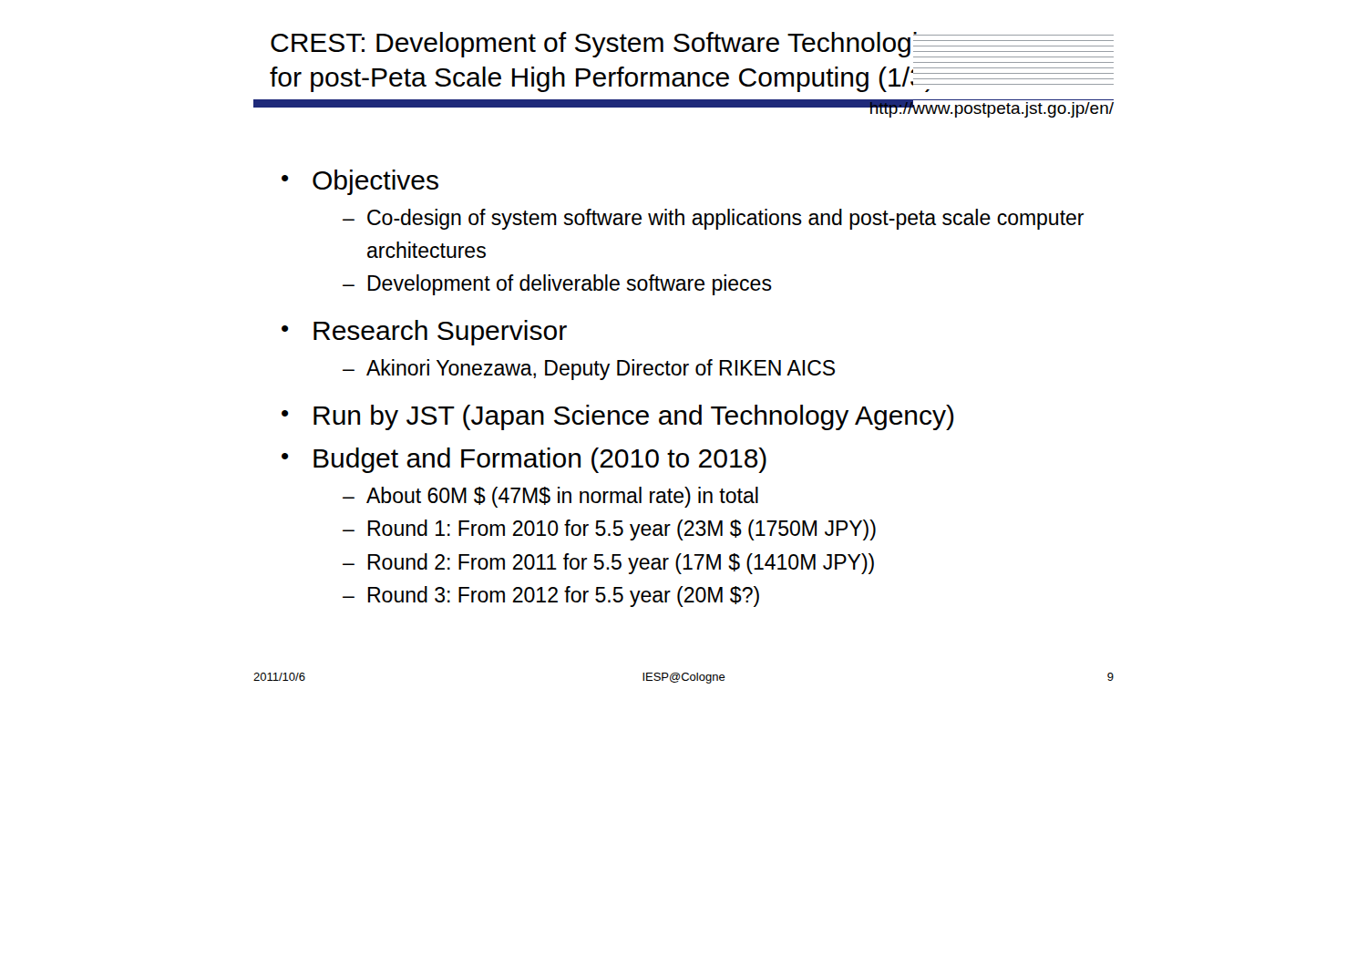CREST: Development of System Software Technologies
for post-Peta Scale High Performance Computing (1/3)
http://www.postpeta.jst.go.jp/en/
Objectives
Co-design of system software with applications and post-peta scale computer architectures
Development of deliverable software pieces
Research Supervisor
Akinori Yonezawa, Deputy Director of RIKEN AICS
Run by JST (Japan Science and Technology Agency)
Budget and Formation (2010 to 2018)
About 60M $ (47M$ in normal rate) in total
Round 1: From 2010 for 5.5 year (23M $ (1750M JPY))
Round 2: From 2011 for 5.5 year (17M $ (1410M JPY))
Round 3: From 2012 for 5.5 year (20M $?)
2011/10/6 IESP@Cologne 9